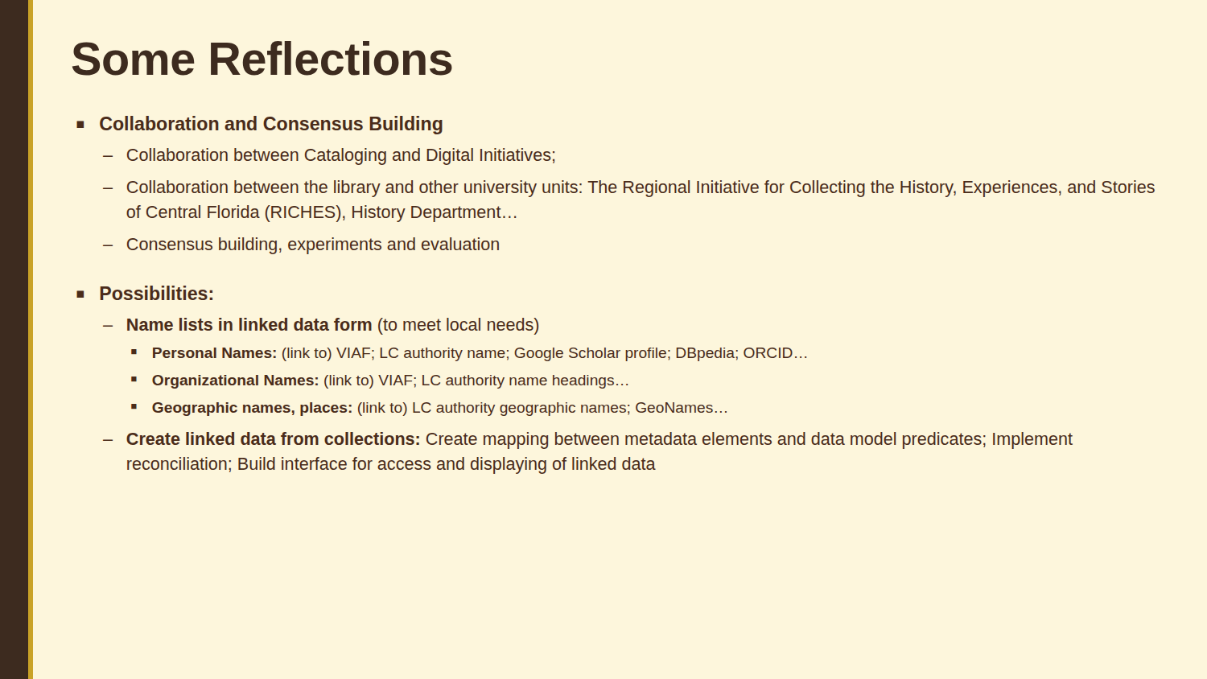Some Reflections
Collaboration and Consensus Building
Collaboration between Cataloging and Digital Initiatives;
Collaboration between the library and other university units: The Regional Initiative for Collecting the History, Experiences, and Stories of Central Florida (RICHES), History Department…
Consensus building, experiments and evaluation
Possibilities:
Name lists in linked data form (to meet local needs)
Personal Names: (link to) VIAF; LC authority name; Google Scholar profile; DBpedia; ORCID…
Organizational Names: (link to) VIAF; LC authority name headings…
Geographic names, places: (link to) LC authority geographic names; GeoNames…
Create linked data from collections: Create mapping between metadata elements and data model predicates; Implement reconciliation; Build interface for access and displaying of linked data